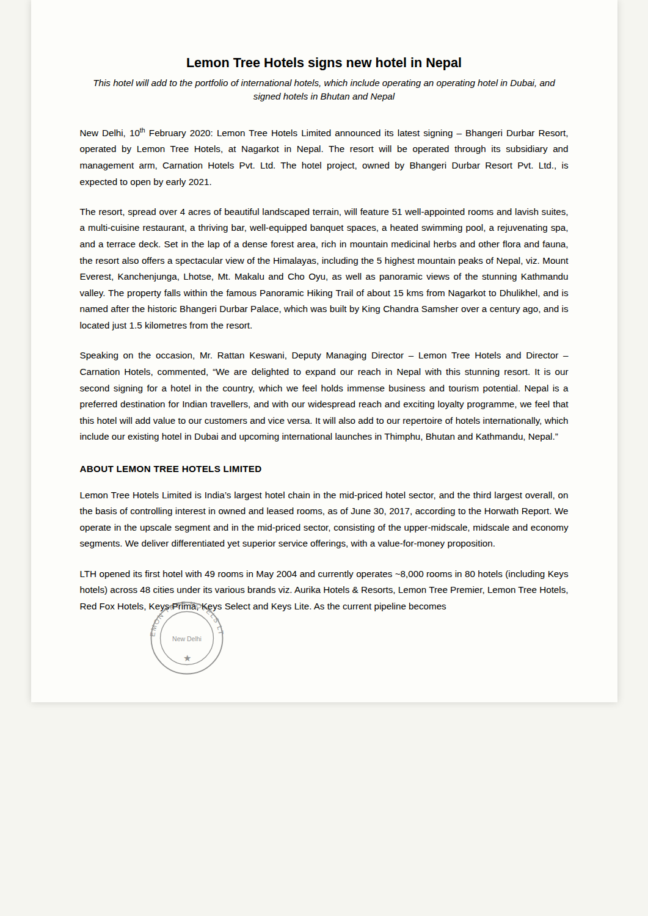Lemon Tree Hotels signs new hotel in Nepal
This hotel will add to the portfolio of international hotels, which include operating an operating hotel in Dubai, and signed hotels in Bhutan and Nepal
New Delhi, 10th February 2020: Lemon Tree Hotels Limited announced its latest signing – Bhangeri Durbar Resort, operated by Lemon Tree Hotels, at Nagarkot in Nepal. The resort will be operated through its subsidiary and management arm, Carnation Hotels Pvt. Ltd. The hotel project, owned by Bhangeri Durbar Resort Pvt. Ltd., is expected to open by early 2021.
The resort, spread over 4 acres of beautiful landscaped terrain, will feature 51 well-appointed rooms and lavish suites, a multi-cuisine restaurant, a thriving bar, well-equipped banquet spaces, a heated swimming pool, a rejuvenating spa, and a terrace deck. Set in the lap of a dense forest area, rich in mountain medicinal herbs and other flora and fauna, the resort also offers a spectacular view of the Himalayas, including the 5 highest mountain peaks of Nepal, viz. Mount Everest, Kanchenjunga, Lhotse, Mt. Makalu and Cho Oyu, as well as panoramic views of the stunning Kathmandu valley. The property falls within the famous Panoramic Hiking Trail of about 15 kms from Nagarkot to Dhulikhel, and is named after the historic Bhangeri Durbar Palace, which was built by King Chandra Samsher over a century ago, and is located just 1.5 kilometres from the resort.
Speaking on the occasion, Mr. Rattan Keswani, Deputy Managing Director – Lemon Tree Hotels and Director – Carnation Hotels, commented, “We are delighted to expand our reach in Nepal with this stunning resort. It is our second signing for a hotel in the country, which we feel holds immense business and tourism potential. Nepal is a preferred destination for Indian travellers, and with our widespread reach and exciting loyalty programme, we feel that this hotel will add value to our customers and vice versa. It will also add to our repertoire of hotels internationally, which include our existing hotel in Dubai and upcoming international launches in Thimphu, Bhutan and Kathmandu, Nepal.”
ABOUT LEMON TREE HOTELS LIMITED
Lemon Tree Hotels Limited is India’s largest hotel chain in the mid-priced hotel sector, and the third largest overall, on the basis of controlling interest in owned and leased rooms, as of June 30, 2017, according to the Horwath Report. We operate in the upscale segment and in the mid-priced sector, consisting of the upper-midscale, midscale and economy segments. We deliver differentiated yet superior service offerings, with a value-for-money proposition.
LTH opened its first hotel with 49 rooms in May 2004 and currently operates ~8,000 rooms in 80 hotels (including Keys hotels) across 48 cities under its various brands viz. Aurika Hotels & Resorts, Lemon Tree Premier, Lemon Tree Hotels, Red Fox Hotels, Keys Prima, Keys Select and Keys Lite. As the current pipeline becomes
LEMON TREE HOTELS LTD New Delhi ★